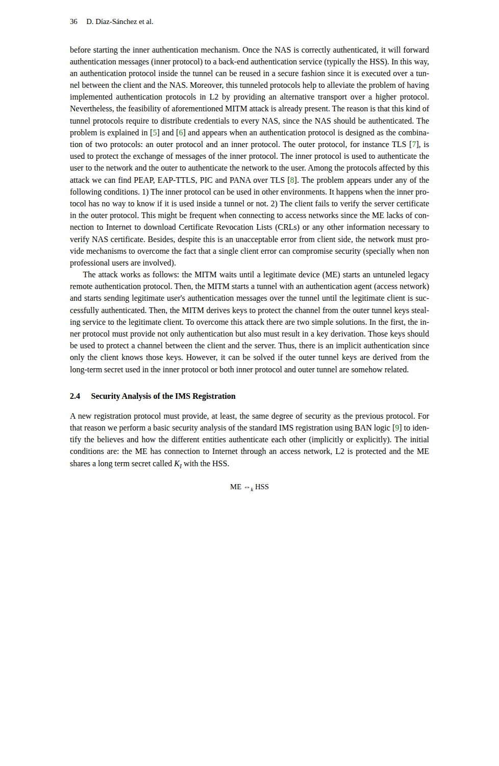36 D. Díaz-Sánchez et al.
before starting the inner authentication mechanism. Once the NAS is correctly authenticated, it will forward authentication messages (inner protocol) to a back-end authentication service (typically the HSS). In this way, an authentication protocol inside the tunnel can be reused in a secure fashion since it is executed over a tunnel between the client and the NAS. Moreover, this tunneled protocols help to alleviate the problem of having implemented authentication protocols in L2 by providing an alternative transport over a higher protocol. Nevertheless, the feasibility of aforementioned MITM attack is already present. The reason is that this kind of tunnel protocols require to distribute credentials to every NAS, since the NAS should be authenticated. The problem is explained in [5] and [6] and appears when an authentication protocol is designed as the combination of two protocols: an outer protocol and an inner protocol. The outer protocol, for instance TLS [7], is used to protect the exchange of messages of the inner protocol. The inner protocol is used to authenticate the user to the network and the outer to authenticate the network to the user. Among the protocols affected by this attack we can find PEAP, EAP-TTLS, PIC and PANA over TLS [8]. The problem appears under any of the following conditions. 1) The inner protocol can be used in other environments. It happens when the inner protocol has no way to know if it is used inside a tunnel or not. 2) The client fails to verify the server certificate in the outer protocol. This might be frequent when connecting to access networks since the ME lacks of connection to Internet to download Certificate Revocation Lists (CRLs) or any other information necessary to verify NAS certificate. Besides, despite this is an unacceptable error from client side, the network must provide mechanisms to overcome the fact that a single client error can compromise security (specially when non professional users are involved).
The attack works as follows: the MITM waits until a legitimate device (ME) starts an untuneled legacy remote authentication protocol. Then, the MITM starts a tunnel with an authentication agent (access network) and starts sending legitimate user's authentication messages over the tunnel until the legitimate client is successfully authenticated. Then, the MITM derives keys to protect the channel from the outer tunnel keys stealing service to the legitimate client. To overcome this attack there are two simple solutions. In the first, the inner protocol must provide not only authentication but also must result in a key derivation. Those keys should be used to protect a channel between the client and the server. Thus, there is an implicit authentication since only the client knows those keys. However, it can be solved if the outer tunnel keys are derived from the long-term secret used in the inner protocol or both inner protocol and outer tunnel are somehow related.
2.4 Security Analysis of the IMS Registration
A new registration protocol must provide, at least, the same degree of security as the previous protocol. For that reason we perform a basic security analysis of the standard IMS registration using BAN logic [9] to identify the believes and how the different entities authenticate each other (implicitly or explicitly). The initial conditions are: the ME has connection to Internet through an access network, L2 is protected and the ME shares a long term secret called KI with the HSS.
ME ⇔k HSS